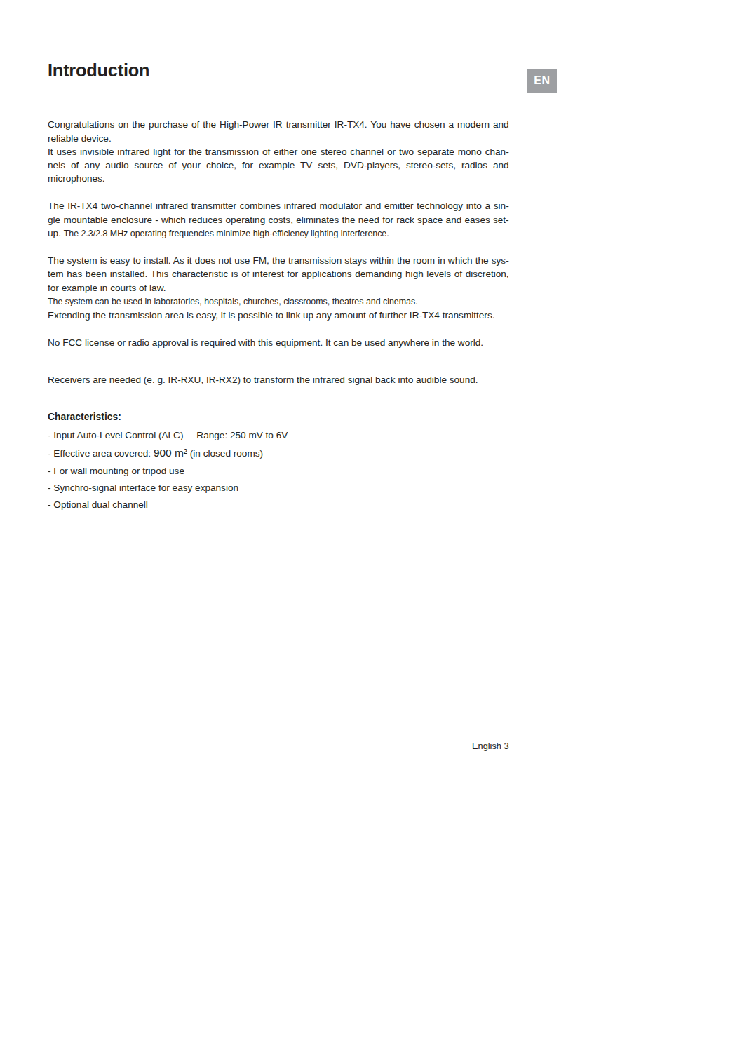EN
Introduction
Congratulations on the purchase of the High-Power IR transmitter IR-TX4. You have chosen a modern and reliable device.
It uses invisible infrared light for the transmission of either one stereo channel or two separate mono channels of any audio source of your choice, for example TV sets, DVD-players, stereo-sets, radios and microphones.
The IR-TX4 two-channel infrared transmitter combines infrared modulator and emitter technology into a single mountable enclosure - which reduces operating costs, eliminates the need for rack space and eases set-up. The 2.3/2.8 MHz operating frequencies minimize high-efficiency lighting interference.
The system is easy to install. As it does not use FM, the transmission stays within the room in which the system has been installed. This characteristic is of interest for applications demanding high levels of discretion, for example in courts of law.
The system can be used in laboratories, hospitals, churches, classrooms, theatres and cinemas.
Extending the transmission area is easy, it is possible to link up any amount of further IR-TX4 transmitters.
No FCC license or radio approval is required with this equipment. It can be used anywhere in the world.
Receivers are needed (e. g. IR-RXU, IR-RX2) to transform the infrared signal back into audible sound.
Characteristics:
- Input Auto-Level Control (ALC) Range: 250 mV to 6V
- Effective area covered: 900 m² (in closed rooms)
- For wall mounting or tripod use
- Synchro-signal interface for easy expansion
- Optional dual channell
English 3